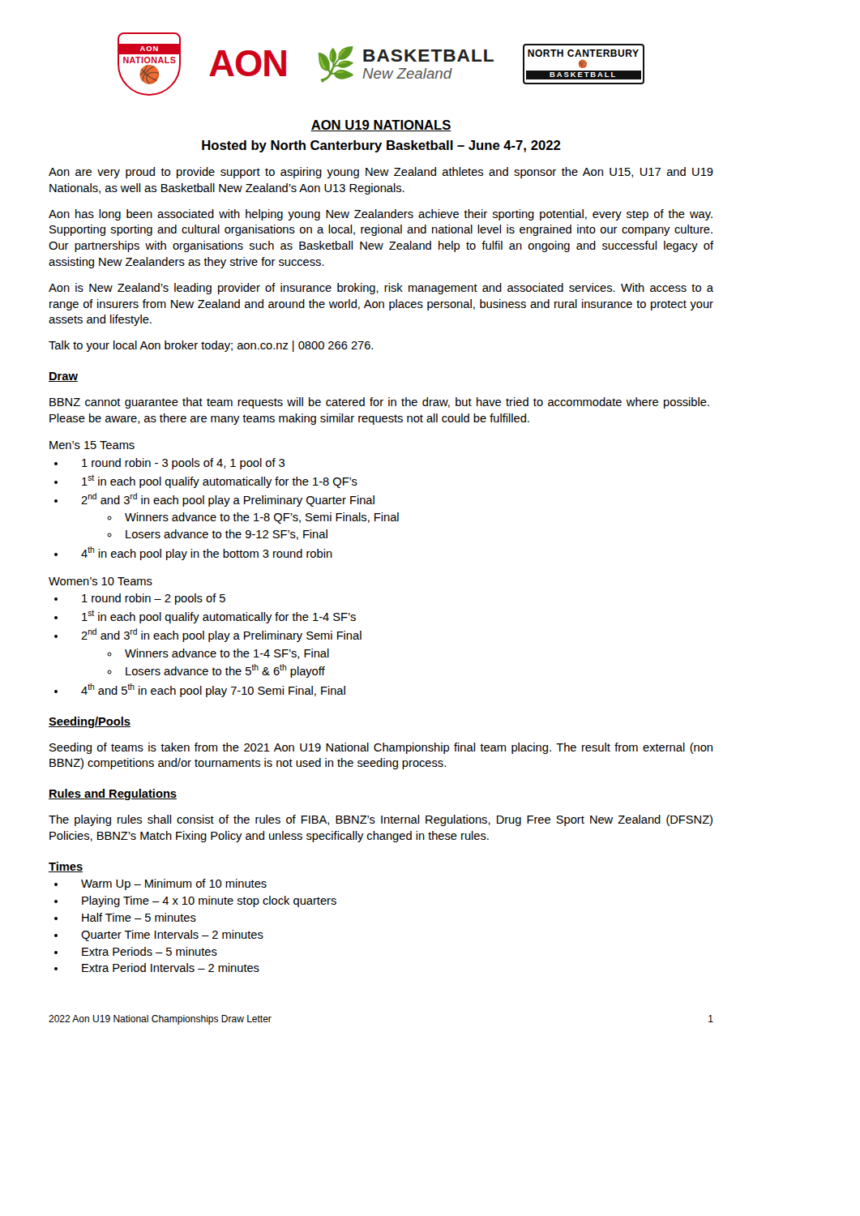AON
NATIONALS
🏀
AON
🌿 BASKETBALL
New Zealand
NORTH CANTERBURY
🏀
BASKETBALL
AON U19 NATIONALS Hosted by North Canterbury Basketball – June 4-7, 2022
Aon are very proud to provide support to aspiring young New Zealand athletes and sponsor the Aon U15, U17 and U19 Nationals, as well as Basketball New Zealand’s Aon U13 Regionals.
Aon has long been associated with helping young New Zealanders achieve their sporting potential, every step of the way. Supporting sporting and cultural organisations on a local, regional and national level is engrained into our company culture. Our partnerships with organisations such as Basketball New Zealand help to fulfil an ongoing and successful legacy of assisting New Zealanders as they strive for success.
Aon is New Zealand’s leading provider of insurance broking, risk management and associated services. With access to a range of insurers from New Zealand and around the world, Aon places personal, business and rural insurance to protect your assets and lifestyle.
Talk to your local Aon broker today; aon.co.nz | 0800 266 276.
Draw
BBNZ cannot guarantee that team requests will be catered for in the draw, but have tried to accommodate where possible. Please be aware, as there are many teams making similar requests not all could be fulfilled.
Men’s 15 Teams
1 round robin - 3 pools of 4, 1 pool of 3
1st in each pool qualify automatically for the 1-8 QF’s
2nd and 3rd in each pool play a Preliminary Quarter Final
Winners advance to the 1-8 QF’s, Semi Finals, Final
Losers advance to the 9-12 SF’s, Final
4th in each pool play in the bottom 3 round robin
Women’s 10 Teams
1 round robin – 2 pools of 5
1st in each pool qualify automatically for the 1-4 SF’s
2nd and 3rd in each pool play a Preliminary Semi Final
Winners advance to the 1-4 SF’s, Final
Losers advance to the 5th & 6th playoff
4th and 5th in each pool play 7-10 Semi Final, Final
Seeding/Pools
Seeding of teams is taken from the 2021 Aon U19 National Championship final team placing. The result from external (non BBNZ) competitions and/or tournaments is not used in the seeding process.
Rules and Regulations
The playing rules shall consist of the rules of FIBA, BBNZ’s Internal Regulations, Drug Free Sport New Zealand (DFSNZ) Policies, BBNZ’s Match Fixing Policy and unless specifically changed in these rules.
Times
Warm Up – Minimum of 10 minutes
Playing Time – 4 x 10 minute stop clock quarters
Half Time – 5 minutes
Quarter Time Intervals – 2 minutes
Extra Periods – 5 minutes
Extra Period Intervals – 2 minutes
2022 Aon U19 National Championships Draw Letter 1